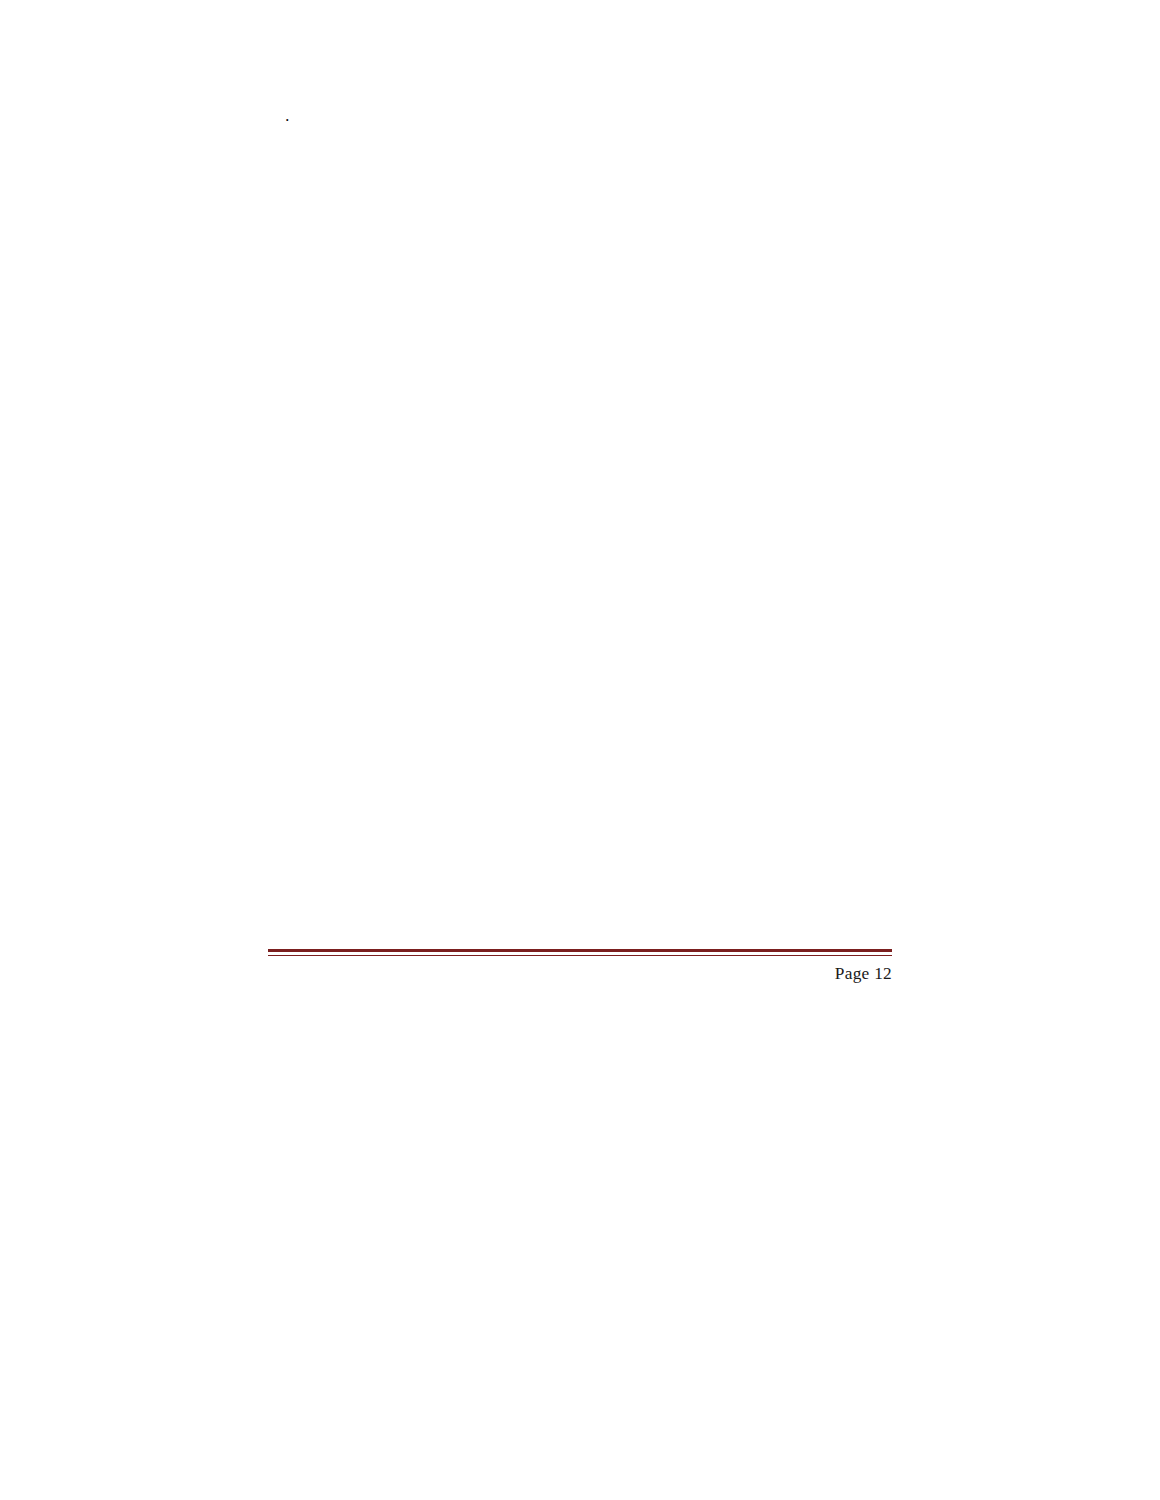.
Page 12